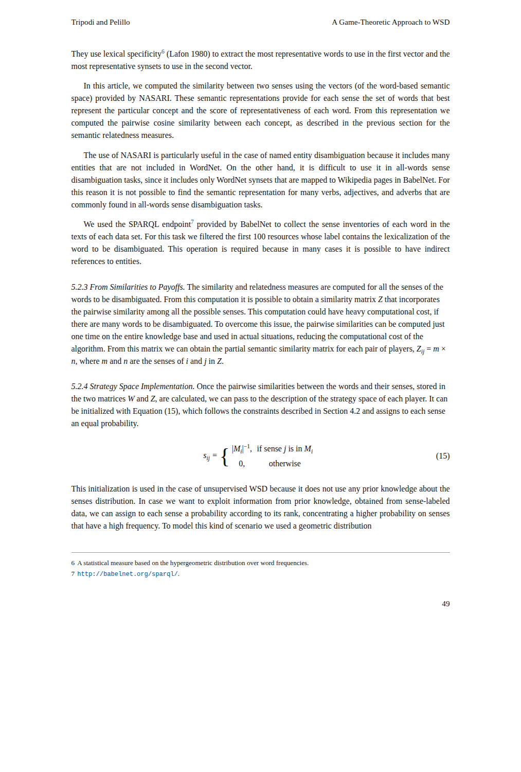Tripodi and Pelillo A Game-Theoretic Approach to WSD
They use lexical specificity6 (Lafon 1980) to extract the most representative words to use in the first vector and the most representative synsets to use in the second vector.
In this article, we computed the similarity between two senses using the vectors (of the word-based semantic space) provided by NASARI. These semantic representations provide for each sense the set of words that best represent the particular concept and the score of representativeness of each word. From this representation we computed the pairwise cosine similarity between each concept, as described in the previous section for the semantic relatedness measures.
The use of NASARI is particularly useful in the case of named entity disambiguation because it includes many entities that are not included in WordNet. On the other hand, it is difficult to use it in all-words sense disambiguation tasks, since it includes only WordNet synsets that are mapped to Wikipedia pages in BabelNet. For this reason it is not possible to find the semantic representation for many verbs, adjectives, and adverbs that are commonly found in all-words sense disambiguation tasks.
We used the SPARQL endpoint7 provided by BabelNet to collect the sense inventories of each word in the texts of each data set. For this task we filtered the first 100 resources whose label contains the lexicalization of the word to be disambiguated. This operation is required because in many cases it is possible to have indirect references to entities.
5.2.3 From Similarities to Payoffs.
The similarity and relatedness measures are computed for all the senses of the words to be disambiguated. From this computation it is possible to obtain a similarity matrix Z that incorporates the pairwise similarity among all the possible senses. This computation could have heavy computational cost, if there are many words to be disambiguated. To overcome this issue, the pairwise similarities can be computed just one time on the entire knowledge base and used in actual situations, reducing the computational cost of the algorithm. From this matrix we can obtain the partial semantic similarity matrix for each pair of players, Zij = m × n, where m and n are the senses of i and j in Z.
5.2.4 Strategy Space Implementation.
Once the pairwise similarities between the words and their senses, stored in the two matrices W and Z, are calculated, we can pass to the description of the strategy space of each player. It can be initialized with Equation (15), which follows the constraints described in Section 4.2 and assigns to each sense an equal probability.
sij = {
| / M i / −1 , | if sense j is in M i |
| 0, | otherwise |
(15)
This initialization is used in the case of unsupervised WSD because it does not use any prior knowledge about the senses distribution. In case we want to exploit information from prior knowledge, obtained from sense-labeled data, we can assign to each sense a probability according to its rank, concentrating a higher probability on senses that have a high frequency. To model this kind of scenario we used a geometric distribution
6 A statistical measure based on the hypergeometric distribution over word frequencies.
7 http://babelnet.org/sparql/.
49